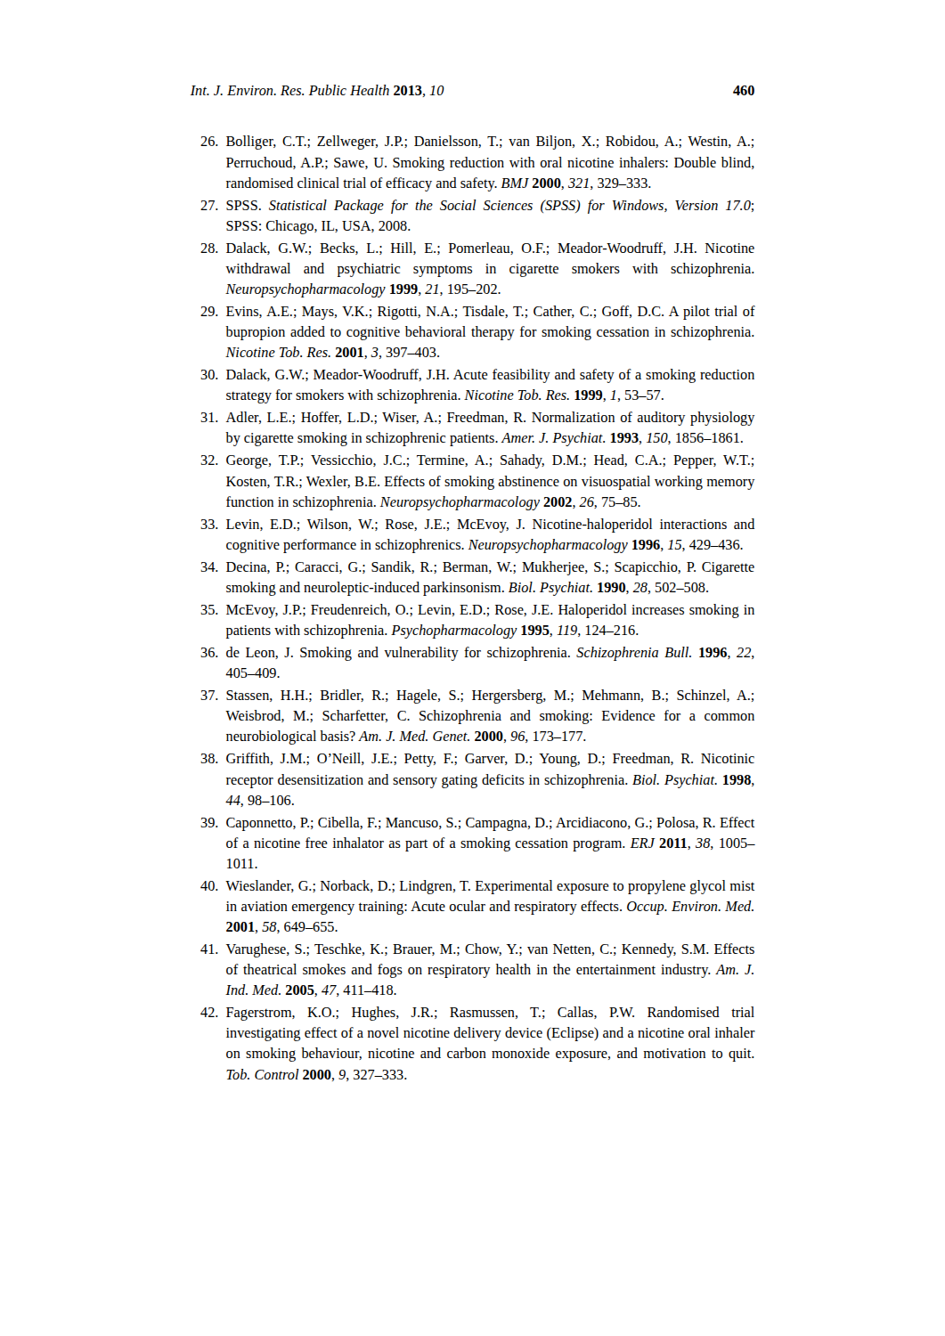Int. J. Environ. Res. Public Health 2013, 10
460
26. Bolliger, C.T.; Zellweger, J.P.; Danielsson, T.; van Biljon, X.; Robidou, A.; Westin, A.; Perruchoud, A.P.; Sawe, U. Smoking reduction with oral nicotine inhalers: Double blind, randomised clinical trial of efficacy and safety. BMJ 2000, 321, 329–333.
27. SPSS. Statistical Package for the Social Sciences (SPSS) for Windows, Version 17.0; SPSS: Chicago, IL, USA, 2008.
28. Dalack, G.W.; Becks, L.; Hill, E.; Pomerleau, O.F.; Meador-Woodruff, J.H. Nicotine withdrawal and psychiatric symptoms in cigarette smokers with schizophrenia. Neuropsychopharmacology 1999, 21, 195–202.
29. Evins, A.E.; Mays, V.K.; Rigotti, N.A.; Tisdale, T.; Cather, C.; Goff, D.C. A pilot trial of bupropion added to cognitive behavioral therapy for smoking cessation in schizophrenia. Nicotine Tob. Res. 2001, 3, 397–403.
30. Dalack, G.W.; Meador-Woodruff, J.H. Acute feasibility and safety of a smoking reduction strategy for smokers with schizophrenia. Nicotine Tob. Res. 1999, 1, 53–57.
31. Adler, L.E.; Hoffer, L.D.; Wiser, A.; Freedman, R. Normalization of auditory physiology by cigarette smoking in schizophrenic patients. Amer. J. Psychiat. 1993, 150, 1856–1861.
32. George, T.P.; Vessicchio, J.C.; Termine, A.; Sahady, D.M.; Head, C.A.; Pepper, W.T.; Kosten, T.R.; Wexler, B.E. Effects of smoking abstinence on visuospatial working memory function in schizophrenia. Neuropsychopharmacology 2002, 26, 75–85.
33. Levin, E.D.; Wilson, W.; Rose, J.E.; McEvoy, J. Nicotine-haloperidol interactions and cognitive performance in schizophrenics. Neuropsychopharmacology 1996, 15, 429–436.
34. Decina, P.; Caracci, G.; Sandik, R.; Berman, W.; Mukherjee, S.; Scapicchio, P. Cigarette smoking and neuroleptic-induced parkinsonism. Biol. Psychiat. 1990, 28, 502–508.
35. McEvoy, J.P.; Freudenreich, O.; Levin, E.D.; Rose, J.E. Haloperidol increases smoking in patients with schizophrenia. Psychopharmacology 1995, 119, 124–216.
36. de Leon, J. Smoking and vulnerability for schizophrenia. Schizophrenia Bull. 1996, 22, 405–409.
37. Stassen, H.H.; Bridler, R.; Hagele, S.; Hergersberg, M.; Mehmann, B.; Schinzel, A.; Weisbrod, M.; Scharfetter, C. Schizophrenia and smoking: Evidence for a common neurobiological basis? Am. J. Med. Genet. 2000, 96, 173–177.
38. Griffith, J.M.; O’Neill, J.E.; Petty, F.; Garver, D.; Young, D.; Freedman, R. Nicotinic receptor desensitization and sensory gating deficits in schizophrenia. Biol. Psychiat. 1998, 44, 98–106.
39. Caponnetto, P.; Cibella, F.; Mancuso, S.; Campagna, D.; Arcidiacono, G.; Polosa, R. Effect of a nicotine free inhalator as part of a smoking cessation program. ERJ 2011, 38, 1005–1011.
40. Wieslander, G.; Norback, D.; Lindgren, T. Experimental exposure to propylene glycol mist in aviation emergency training: Acute ocular and respiratory effects. Occup. Environ. Med. 2001, 58, 649–655.
41. Varughese, S.; Teschke, K.; Brauer, M.; Chow, Y.; van Netten, C.; Kennedy, S.M. Effects of theatrical smokes and fogs on respiratory health in the entertainment industry. Am. J. Ind. Med. 2005, 47, 411–418.
42. Fagerstrom, K.O.; Hughes, J.R.; Rasmussen, T.; Callas, P.W. Randomised trial investigating effect of a novel nicotine delivery device (Eclipse) and a nicotine oral inhaler on smoking behaviour, nicotine and carbon monoxide exposure, and motivation to quit. Tob. Control 2000, 9, 327–333.